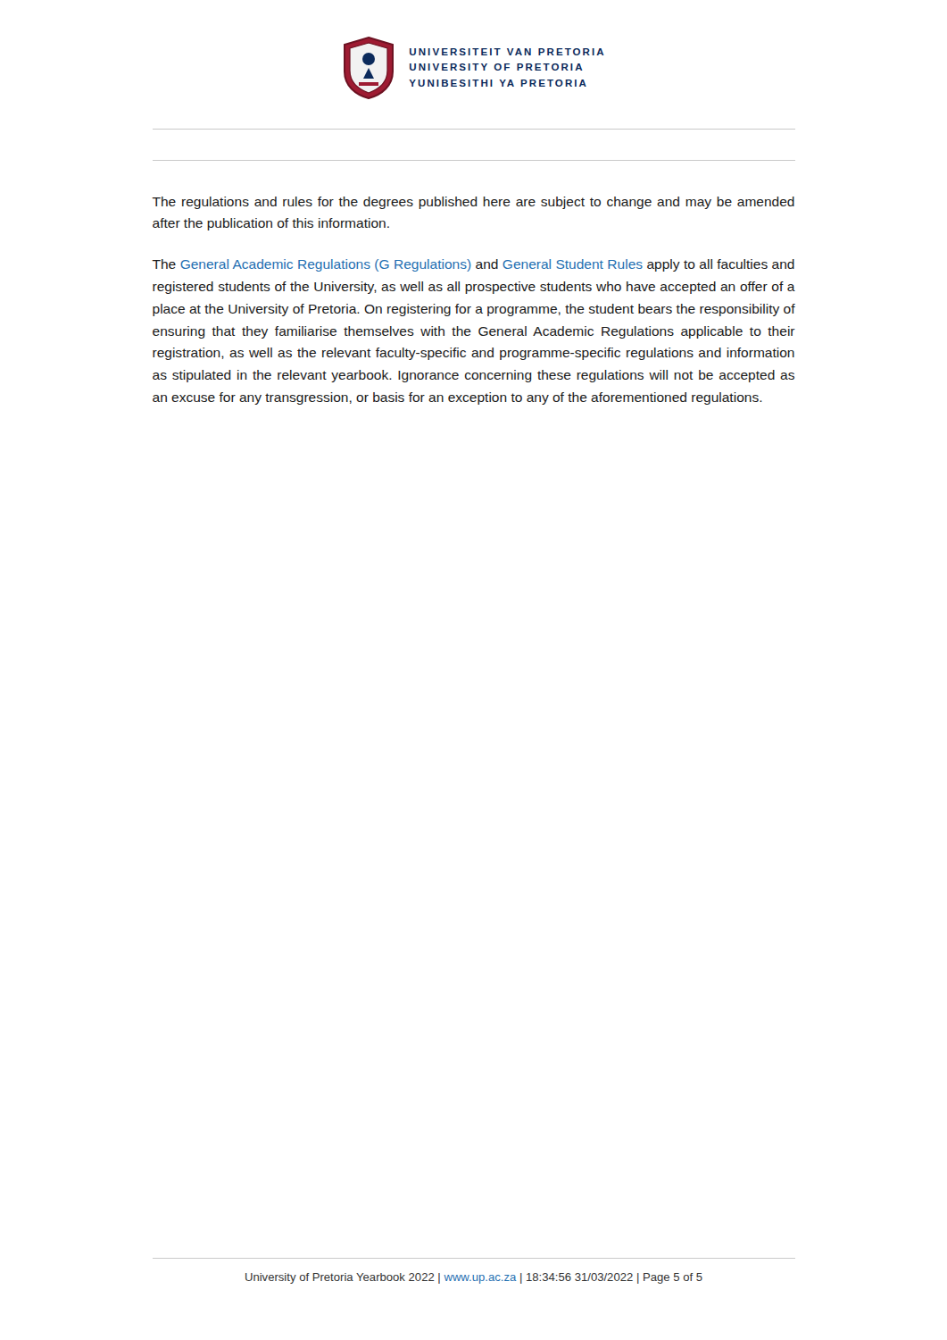University of Pretoria coat of arms
Universiteit van Pretoria
University of Pretoria
Yunibesithi ya Pretoria
The regulations and rules for the degrees published here are subject to change and may be amended after the publication of this information.
The General Academic Regulations (G Regulations) and General Student Rules apply to all faculties and registered students of the University, as well as all prospective students who have accepted an offer of a place at the University of Pretoria. On registering for a programme, the student bears the responsibility of ensuring that they familiarise themselves with the General Academic Regulations applicable to their registration, as well as the relevant faculty-specific and programme-specific regulations and information as stipulated in the relevant yearbook. Ignorance concerning these regulations will not be accepted as an excuse for any transgression, or basis for an exception to any of the aforementioned regulations.
University of Pretoria Yearbook 2022 | www.up.ac.za | 18:34:56 31/03/2022 | Page 5 of 5